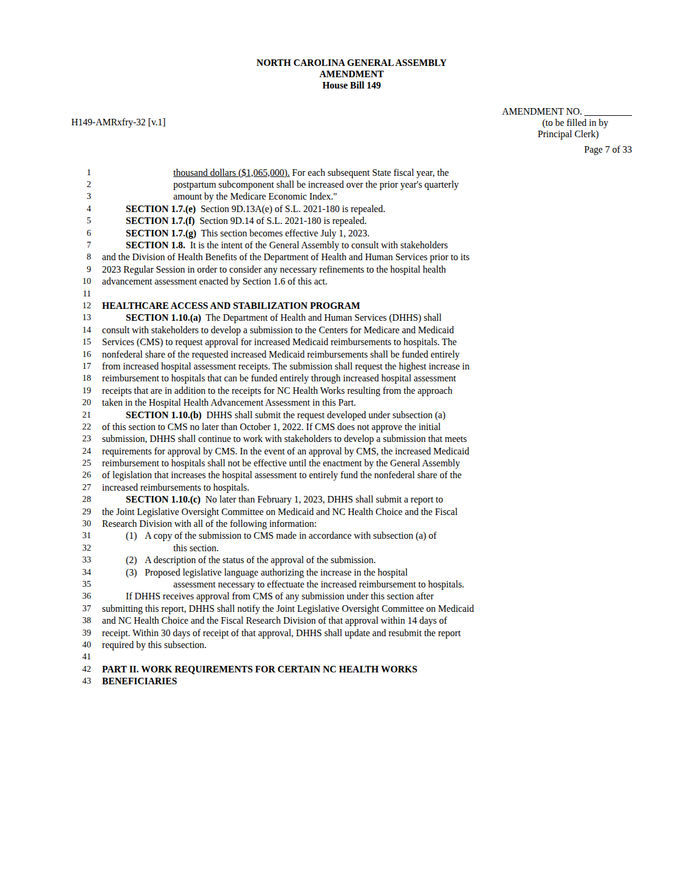NORTH CAROLINA GENERAL ASSEMBLY
AMENDMENT
House Bill 149
AMENDMENT NO. __________ (to be filled in by Principal Clerk)
H149-AMRxfry-32 [v.1]
Page 7 of 33
| 1 | thousand dollars ($1,065,000). For each subsequent State fiscal year, the |
| 2 | postpartum subcomponent shall be increased over the prior year's quarterly |
| 3 | amount by the Medicare Economic Index." |
| 4 | SECTION 1.7.(e) Section 9D.13A(e) of S.L. 2021-180 is repealed. |
| 5 | SECTION 1.7.(f) Section 9D.14 of S.L. 2021-180 is repealed. |
| 6 | SECTION 1.7.(g) This section becomes effective July 1, 2023. |
| 7 | SECTION 1.8. It is the intent of the General Assembly to consult with stakeholders |
| 8 | and the Division of Health Benefits of the Department of Health and Human Services prior to its |
| 9 | 2023 Regular Session in order to consider any necessary refinements to the hospital health |
| 10 | advancement assessment enacted by Section 1.6 of this act. |
| 11 | |
| 12 | HEALTHCARE ACCESS AND STABILIZATION PROGRAM |
| 13 | SECTION 1.10.(a) The Department of Health and Human Services (DHHS) shall |
| 14 | consult with stakeholders to develop a submission to the Centers for Medicare and Medicaid |
| 15 | Services (CMS) to request approval for increased Medicaid reimbursements to hospitals. The |
| 16 | nonfederal share of the requested increased Medicaid reimbursements shall be funded entirely |
| 17 | from increased hospital assessment receipts. The submission shall request the highest increase in |
| 18 | reimbursement to hospitals that can be funded entirely through increased hospital assessment |
| 19 | receipts that are in addition to the receipts for NC Health Works resulting from the approach |
| 20 | taken in the Hospital Health Advancement Assessment in this Part. |
| 21 | SECTION 1.10.(b) DHHS shall submit the request developed under subsection (a) |
| 22 | of this section to CMS no later than October 1, 2022. If CMS does not approve the initial |
| 23 | submission, DHHS shall continue to work with stakeholders to develop a submission that meets |
| 24 | requirements for approval by CMS. In the event of an approval by CMS, the increased Medicaid |
| 25 | reimbursement to hospitals shall not be effective until the enactment by the General Assembly |
| 26 | of legislation that increases the hospital assessment to entirely fund the nonfederal share of the |
| 27 | increased reimbursements to hospitals. |
| 28 | SECTION 1.10.(c) No later than February 1, 2023, DHHS shall submit a report to |
| 29 | the Joint Legislative Oversight Committee on Medicaid and NC Health Choice and the Fiscal |
| 30 | Research Division with all of the following information: |
| 31 | (1) A copy of the submission to CMS made in accordance with subsection (a) of |
| 32 | this section. |
| 33 | (2) A description of the status of the approval of the submission. |
| 34 | (3) Proposed legislative language authorizing the increase in the hospital |
| 35 | assessment necessary to effectuate the increased reimbursement to hospitals. |
| 36 | If DHHS receives approval from CMS of any submission under this section after |
| 37 | submitting this report, DHHS shall notify the Joint Legislative Oversight Committee on Medicaid |
| 38 | and NC Health Choice and the Fiscal Research Division of that approval within 14 days of |
| 39 | receipt. Within 30 days of receipt of that approval, DHHS shall update and resubmit the report |
| 40 | required by this subsection. |
| 41 | |
| 42 | PART II. WORK REQUIREMENTS FOR CERTAIN NC HEALTH WORKS |
| 43 | BENEFICIARIES |